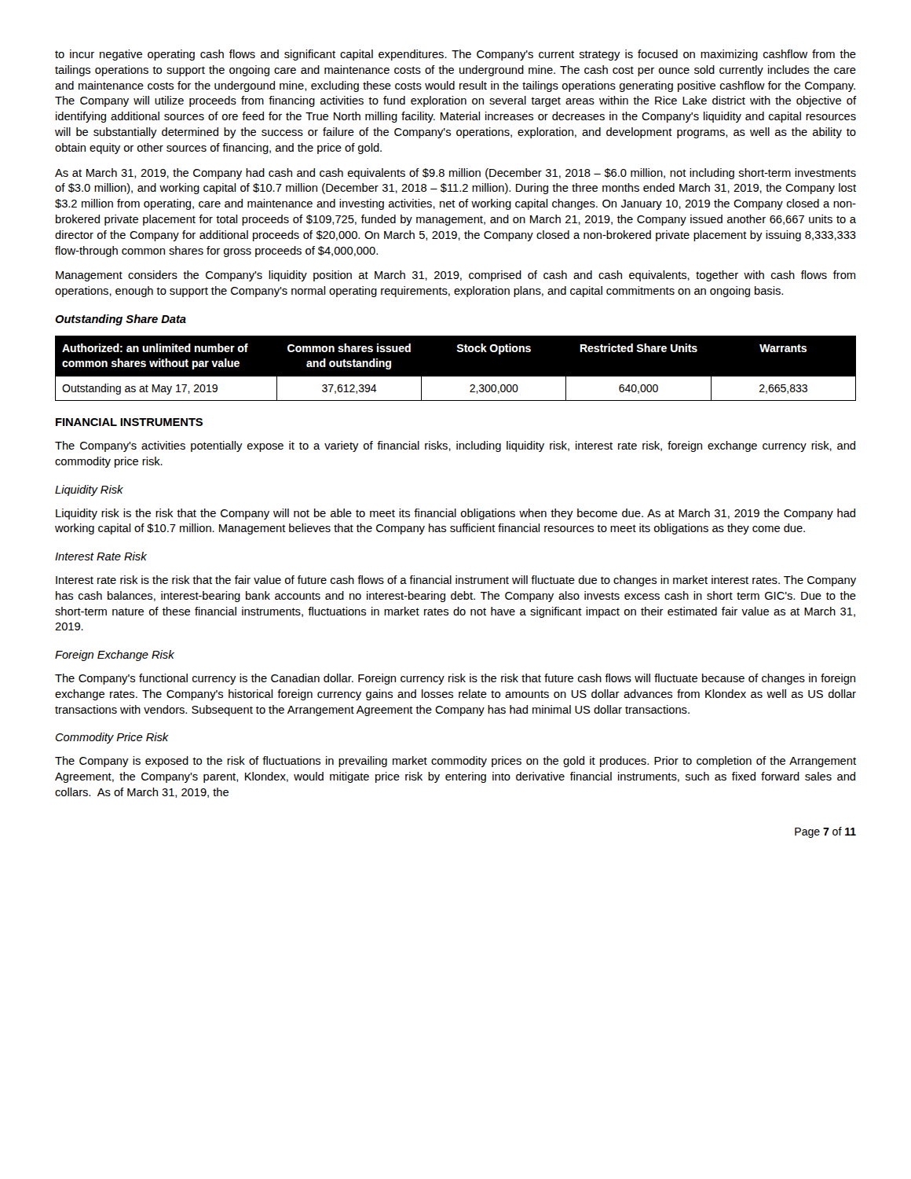to incur negative operating cash flows and significant capital expenditures. The Company's current strategy is focused on maximizing cashflow from the tailings operations to support the ongoing care and maintenance costs of the underground mine. The cash cost per ounce sold currently includes the care and maintenance costs for the undergound mine, excluding these costs would result in the tailings operations generating positive cashflow for the Company. The Company will utilize proceeds from financing activities to fund exploration on several target areas within the Rice Lake district with the objective of identifying additional sources of ore feed for the True North milling facility. Material increases or decreases in the Company's liquidity and capital resources will be substantially determined by the success or failure of the Company's operations, exploration, and development programs, as well as the ability to obtain equity or other sources of financing, and the price of gold.
As at March 31, 2019, the Company had cash and cash equivalents of $9.8 million (December 31, 2018 – $6.0 million, not including short-term investments of $3.0 million), and working capital of $10.7 million (December 31, 2018 – $11.2 million). During the three months ended March 31, 2019, the Company lost $3.2 million from operating, care and maintenance and investing activities, net of working capital changes. On January 10, 2019 the Company closed a non-brokered private placement for total proceeds of $109,725, funded by management, and on March 21, 2019, the Company issued another 66,667 units to a director of the Company for additional proceeds of $20,000. On March 5, 2019, the Company closed a non-brokered private placement by issuing 8,333,333 flow-through common shares for gross proceeds of $4,000,000.
Management considers the Company's liquidity position at March 31, 2019, comprised of cash and cash equivalents, together with cash flows from operations, enough to support the Company's normal operating requirements, exploration plans, and capital commitments on an ongoing basis.
Outstanding Share Data
| Authorized: an unlimited number of common shares without par value | Common shares issued and outstanding | Stock Options | Restricted Share Units | Warrants |
| --- | --- | --- | --- | --- |
| Outstanding as at May 17, 2019 | 37,612,394 | 2,300,000 | 640,000 | 2,665,833 |
FINANCIAL INSTRUMENTS
The Company's activities potentially expose it to a variety of financial risks, including liquidity risk, interest rate risk, foreign exchange currency risk, and commodity price risk.
Liquidity Risk
Liquidity risk is the risk that the Company will not be able to meet its financial obligations when they become due. As at March 31, 2019 the Company had working capital of $10.7 million. Management believes that the Company has sufficient financial resources to meet its obligations as they come due.
Interest Rate Risk
Interest rate risk is the risk that the fair value of future cash flows of a financial instrument will fluctuate due to changes in market interest rates. The Company has cash balances, interest-bearing bank accounts and no interest-bearing debt. The Company also invests excess cash in short term GIC's. Due to the short-term nature of these financial instruments, fluctuations in market rates do not have a significant impact on their estimated fair value as at March 31, 2019.
Foreign Exchange Risk
The Company's functional currency is the Canadian dollar. Foreign currency risk is the risk that future cash flows will fluctuate because of changes in foreign exchange rates. The Company's historical foreign currency gains and losses relate to amounts on US dollar advances from Klondex as well as US dollar transactions with vendors. Subsequent to the Arrangement Agreement the Company has had minimal US dollar transactions.
Commodity Price Risk
The Company is exposed to the risk of fluctuations in prevailing market commodity prices on the gold it produces. Prior to completion of the Arrangement Agreement, the Company's parent, Klondex, would mitigate price risk by entering into derivative financial instruments, such as fixed forward sales and collars. As of March 31, 2019, the
Page 7 of 11